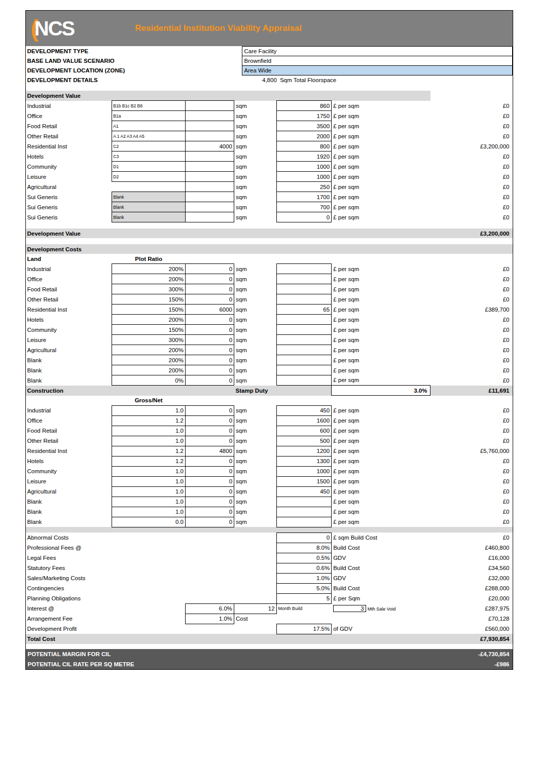(NCS
Residential Institution Viability Appraisal
| DEVELOPMENT TYPE | Care Facility |
| BASE LAND VALUE SCENARIO | Brownfield |
| DEVELOPMENT LOCATION (ZONE) | Area Wide |
| DEVELOPMENT DETAILS | 4,800 Sqm Total Floorspace |
| Development Value |
| Industrial | B1b B1c B2 B8 | | sqm | 860 | £ per sqm | £0 |
| Office | B1a | | sqm | 1750 | £ per sqm | £0 |
| Food Retail | A1 | | sqm | 3500 | £ per sqm | £0 |
| Other Retail | A 1 A2 A3 A4 A5 | | sqm | 2000 | £ per sqm | £0 |
| Residential Inst | C2 | 4000 | sqm | 800 | £ per sqm | £3,200,000 |
| Hotels | C3 | | sqm | 1920 | £ per sqm | £0 |
| Community | D1 | | sqm | 1000 | £ per sqm | £0 |
| Leisure | D2 | | sqm | 1000 | £ per sqm | £0 |
| Agricultural | | | sqm | 250 | £ per sqm | £0 |
| Sui Generis | Blank | | sqm | 1700 | £ per sqm | £0 |
| Sui Generis | Blank | | sqm | 700 | £ per sqm | £0 |
| Sui Generis | Blank | | sqm | 0 | £ per sqm | £0 |
| Development Value | £3,200,000 |
| Development Costs |
| Land | Plot Ratio | | | | | |
| Industrial | 200% | 0 | sqm | | £ per sqm | £0 |
| Office | 200% | 0 | sqm | | £ per sqm | £0 |
| Food Retail | 300% | 0 | sqm | | £ per sqm | £0 |
| Other Retail | 150% | 0 | sqm | | £ per sqm | £0 |
| Residential Inst | 150% | 6000 | sqm | 65 | £ per sqm | £389,700 |
| Hotels | 200% | 0 | sqm | | £ per sqm | £0 |
| Community | 150% | 0 | sqm | | £ per sqm | £0 |
| Leisure | 300% | 0 | sqm | | £ per sqm | £0 |
| Agricultural | 200% | 0 | sqm | | £ per sqm | £0 |
| Blank | 200% | 0 | sqm | | £ per sqm | £0 |
| Blank | 200% | 0 | sqm | | £ per sqm | £0 |
| Blank | 0% | 0 | sqm | | £ per sqm | £0 |
| Construction | Stamp Duty | 3.0% | £11,691 |
| | Gross/Net | | | | | |
| Industrial | 1.0 | 0 | sqm | 450 | £ per sqm | £0 |
| Office | 1.2 | 0 | sqm | 1600 | £ per sqm | £0 |
| Food Retail | 1.0 | 0 | sqm | 600 | £ per sqm | £0 |
| Other Retail | 1.0 | 0 | sqm | 500 | £ per sqm | £0 |
| Residential Inst | 1.2 | 4800 | sqm | 1200 | £ per sqm | £5,760,000 |
| Hotels | 1.2 | 0 | sqm | 1300 | £ per sqm | £0 |
| Community | 1.0 | 0 | sqm | 1000 | £ per sqm | £0 |
| Leisure | 1.0 | 0 | sqm | 1500 | £ per sqm | £0 |
| Agricultural | 1.0 | 0 | sqm | 450 | £ per sqm | £0 |
| Blank | 1.0 | 0 | sqm | | £ per sqm | £0 |
| Blank | 1.0 | 0 | sqm | | £ per sqm | £0 |
| Blank | 0.0 | 0 | sqm | | £ per sqm | £0 |
| Abnormal Costs | | | 0 | £ sqm Build Cost | £0 |
| Professional Fees @ | | | 8.0% | Build Cost | £460,800 |
| Legal Fees | | | 0.5% | GDV | £16,000 |
| Statutory Fees | | | 0.6% | Build Cost | £34,560 |
| Sales/Marketing Costs | | | 1.0% | GDV | £32,000 |
| Contingencies | | | 5.0% | Build Cost | £288,000 |
| Planning Obligations | | | 5 | £ per Sqm | £20,000 |
| Interest @ | 6.0% | 12 | Month Build | 3 Mth Sale Void | £287,975 |
| Arrangement Fee | 1.0% | Cost | | | £70,128 |
| Development Profit | | | 17.5% | of GDV | £560,000 |
| Total Cost | £7,930,854 |
| POTENTIAL MARGIN FOR CIL | -£4,730,854 |
| POTENTIAL CIL RATE PER SQ METRE | -£986 |